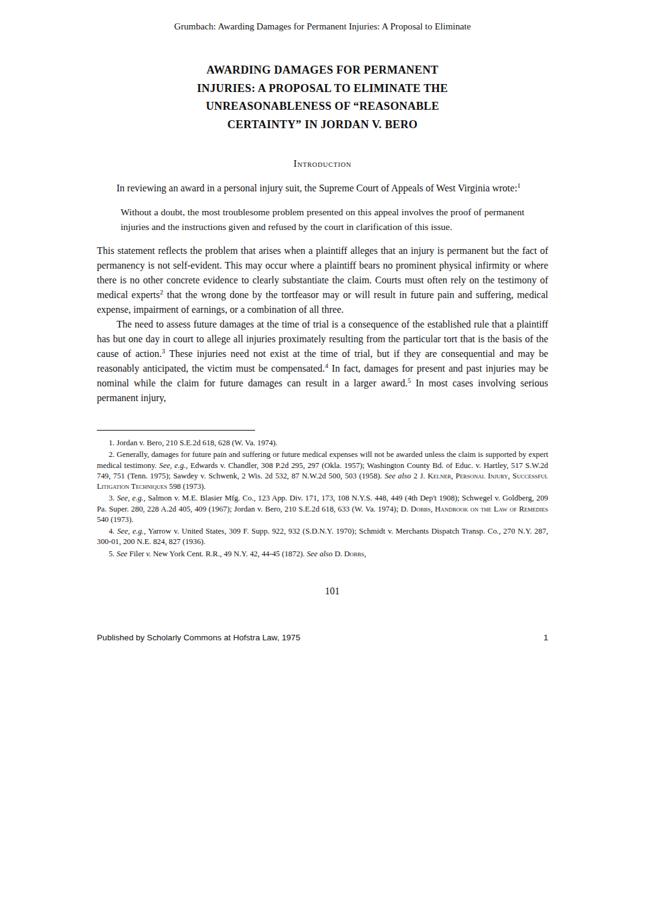Grumbach: Awarding Damages for Permanent Injuries: A Proposal to Eliminate
Awarding Damages for Permanent
Injuries: A Proposal to Eliminate the
Unreasonableness of “Reasonable
Certainty” in Jordan v. Bero
Introduction
In reviewing an award in a personal injury suit, the Supreme Court of Appeals of West Virginia wrote:1
Without a doubt, the most troublesome problem presented on this appeal involves the proof of permanent injuries and the instructions given and refused by the court in clarification of this issue.
This statement reflects the problem that arises when a plaintiff alleges that an injury is permanent but the fact of permanency is not self-evident. This may occur where a plaintiff bears no prominent physical infirmity or where there is no other concrete evidence to clearly substantiate the claim. Courts must often rely on the testimony of medical experts2 that the wrong done by the tortfeasor may or will result in future pain and suffering, medical expense, impairment of earnings, or a combination of all three.
The need to assess future damages at the time of trial is a consequence of the established rule that a plaintiff has but one day in court to allege all injuries proximately resulting from the particular tort that is the basis of the cause of action.3 These injuries need not exist at the time of trial, but if they are consequential and may be reasonably anticipated, the victim must be compensated.4 In fact, damages for present and past injuries may be nominal while the claim for future damages can result in a larger award.5 In most cases involving serious permanent injury,
1. Jordan v. Bero, 210 S.E.2d 618, 628 (W. Va. 1974).
2. Generally, damages for future pain and suffering or future medical expenses will not be awarded unless the claim is supported by expert medical testimony. See, e.g., Edwards v. Chandler, 308 P.2d 295, 297 (Okla. 1957); Washington County Bd. of Educ. v. Hartley, 517 S.W.2d 749, 751 (Tenn. 1975); Sawdey v. Schwenk, 2 Wis. 2d 532, 87 N.W.2d 500, 503 (1958). See also 2 J. Kelner, Personal Injury, Successful Litigation Techniques 598 (1973).
3. See, e.g., Salmon v. M.E. Blasier Mfg. Co., 123 App. Div. 171, 173, 108 N.Y.S. 448, 449 (4th Dep't 1908); Schwegel v. Goldberg, 209 Pa. Super. 280, 228 A.2d 405, 409 (1967); Jordan v. Bero, 210 S.E.2d 618, 633 (W. Va. 1974); D. Dobbs, Handbook on the Law of Remedies 540 (1973).
4. See, e.g., Yarrow v. United States, 309 F. Supp. 922, 932 (S.D.N.Y. 1970); Schmidt v. Merchants Dispatch Transp. Co., 270 N.Y. 287, 300-01, 200 N.E. 824, 827 (1936).
5. See Filer v. New York Cent. R.R., 49 N.Y. 42, 44-45 (1872). See also D. Dobbs,
101
Published by Scholarly Commons at Hofstra Law, 1975 1